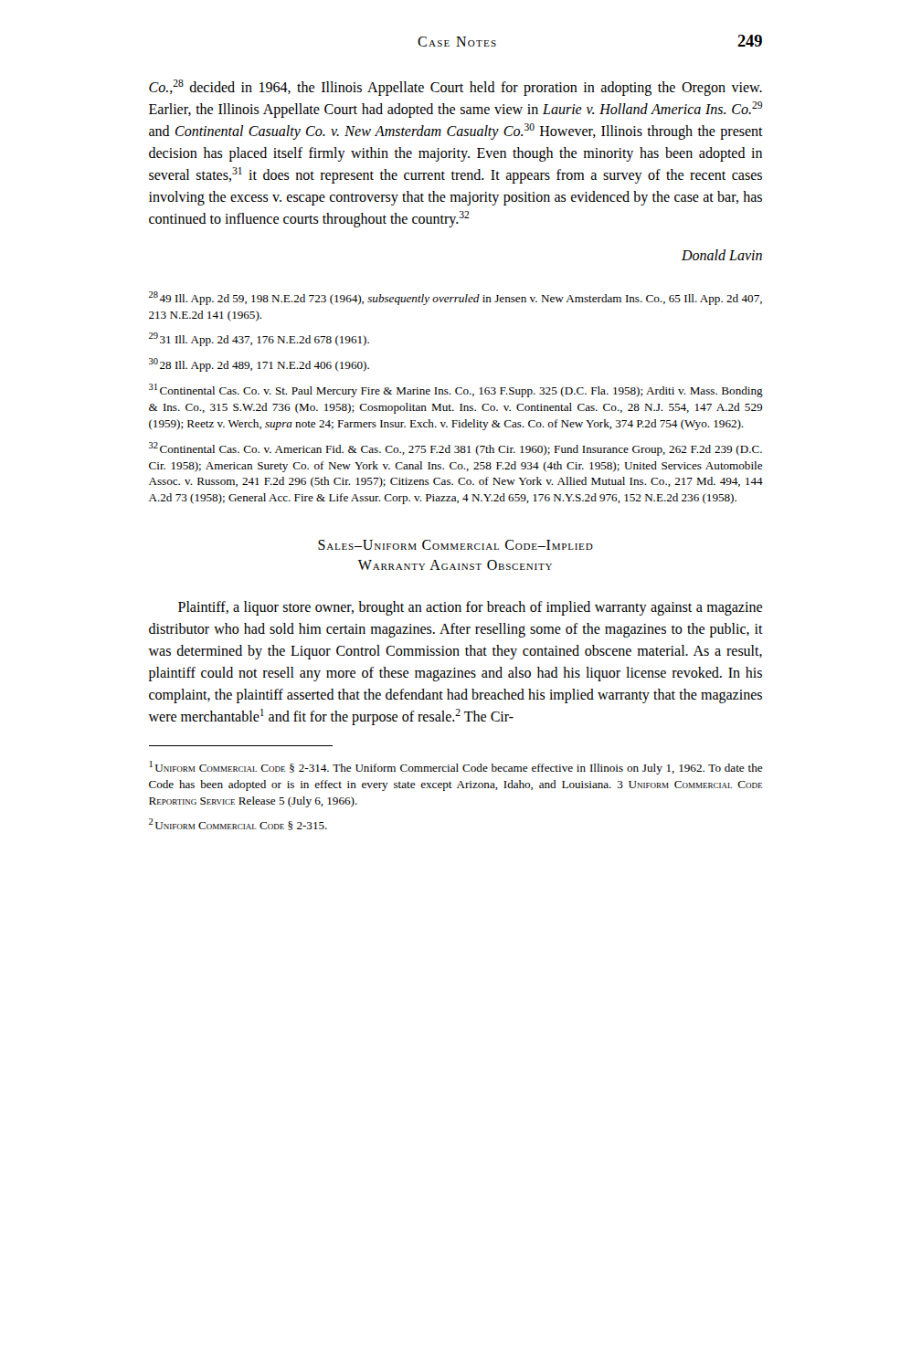Case Notes 249
Co.,28 decided in 1964, the Illinois Appellate Court held for proration in adopting the Oregon view. Earlier, the Illinois Appellate Court had adopted the same view in Laurie v. Holland America Ins. Co.29 and Continental Casualty Co. v. New Amsterdam Casualty Co.30 However, Illinois through the present decision has placed itself firmly within the majority. Even though the minority has been adopted in several states,31 it does not represent the current trend. It appears from a survey of the recent cases involving the excess v. escape controversy that the majority position as evidenced by the case at bar, has continued to influence courts throughout the country.32
Donald Lavin
2849 Ill. App. 2d 59, 198 N.E.2d 723 (1964), subsequently overruled in Jensen v. New Amsterdam Ins. Co., 65 Ill. App. 2d 407, 213 N.E.2d 141 (1965).
2931 Ill. App. 2d 437, 176 N.E.2d 678 (1961).
3028 Ill. App. 2d 489, 171 N.E.2d 406 (1960).
31 Continental Cas. Co. v. St. Paul Mercury Fire & Marine Ins. Co., 163 F.Supp. 325 (D.C. Fla. 1958); Arditi v. Mass. Bonding & Ins. Co., 315 S.W.2d 736 (Mo. 1958); Cosmopolitan Mut. Ins. Co. v. Continental Cas. Co., 28 N.J. 554, 147 A.2d 529 (1959); Reetz v. Werch, supra note 24; Farmers Insur. Exch. v. Fidelity & Cas. Co. of New York, 374 P.2d 754 (Wyo. 1962).
32 Continental Cas. Co. v. American Fid. & Cas. Co., 275 F.2d 381 (7th Cir. 1960); Fund Insurance Group, 262 F.2d 239 (D.C. Cir. 1958); American Surety Co. of New York v. Canal Ins. Co., 258 F.2d 934 (4th Cir. 1958); United Services Automobile Assoc. v. Russom, 241 F.2d 296 (5th Cir. 1957); Citizens Cas. Co. of New York v. Allied Mutual Ins. Co., 217 Md. 494, 144 A.2d 73 (1958); General Acc. Fire & Life Assur. Corp. v. Piazza, 4 N.Y.2d 659, 176 N.Y.S.2d 976, 152 N.E.2d 236 (1958).
Sales–Uniform Commercial Code–Implied
Warranty Against Obscenity
Plaintiff, a liquor store owner, brought an action for breach of implied warranty against a magazine distributor who had sold him certain magazines. After reselling some of the magazines to the public, it was determined by the Liquor Control Commission that they contained obscene material. As a result, plaintiff could not resell any more of these magazines and also had his liquor license revoked. In his complaint, the plaintiff asserted that the defendant had breached his implied warranty that the magazines were merchantable1 and fit for the purpose of resale.2 The Cir-
1 Uniform Commercial Code § 2-314. The Uniform Commercial Code became effective in Illinois on July 1, 1962. To date the Code has been adopted or is in effect in every state except Arizona, Idaho, and Louisiana. 3 Uniform Commercial Code Reporting Service Release 5 (July 6, 1966).
2 Uniform Commercial Code § 2-315.